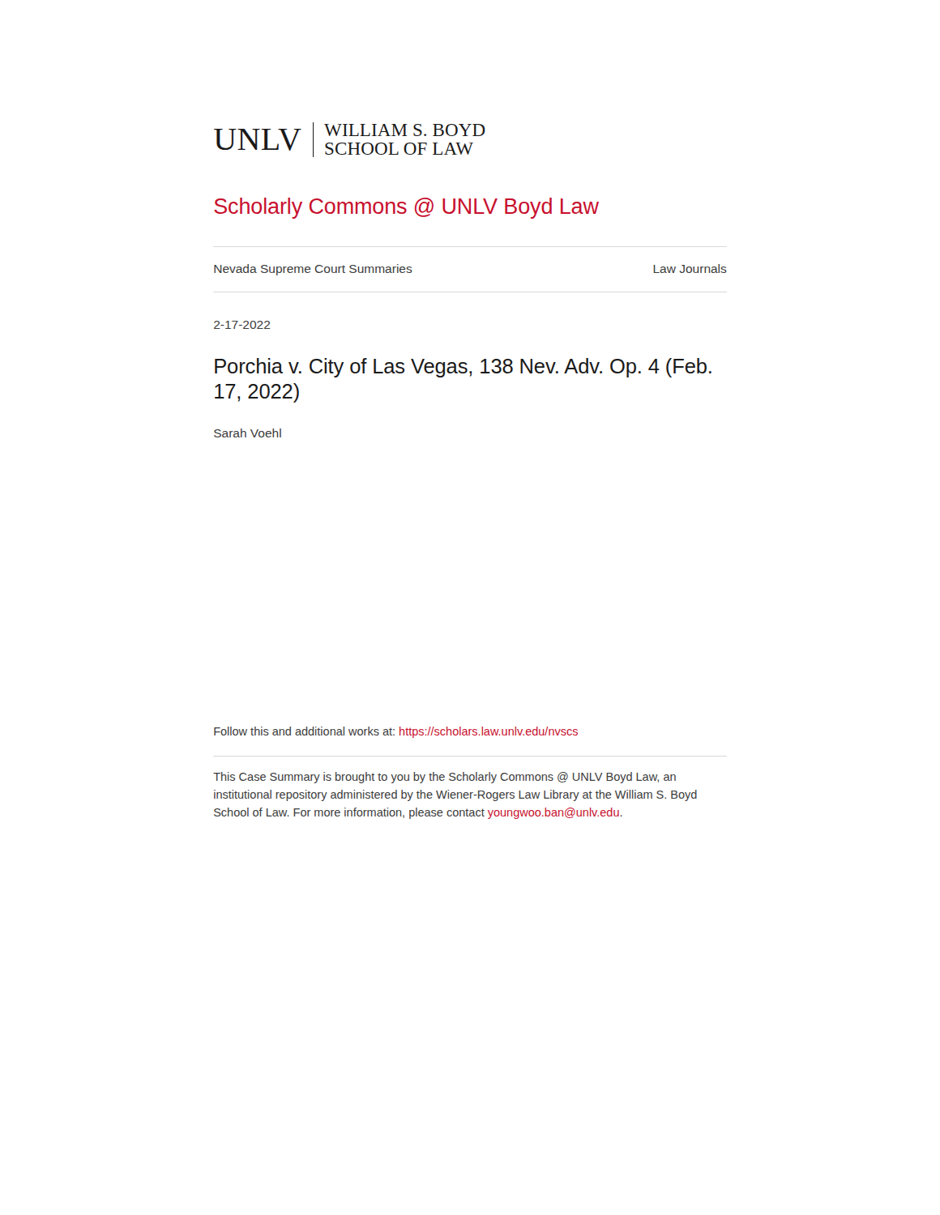UNLV
WILLIAM S. BOYD SCHOOL OF LAW
Scholarly Commons @ UNLV Boyd Law
Nevada Supreme Court Summaries Law Journals
2-17-2022
Porchia v. City of Las Vegas, 138 Nev. Adv. Op. 4 (Feb. 17, 2022)
Sarah Voehl
Follow this and additional works at: https://scholars.law.unlv.edu/nvscs
This Case Summary is brought to you by the Scholarly Commons @ UNLV Boyd Law, an institutional repository administered by the Wiener-Rogers Law Library at the William S. Boyd School of Law. For more information, please contact youngwoo.ban@unlv.edu.